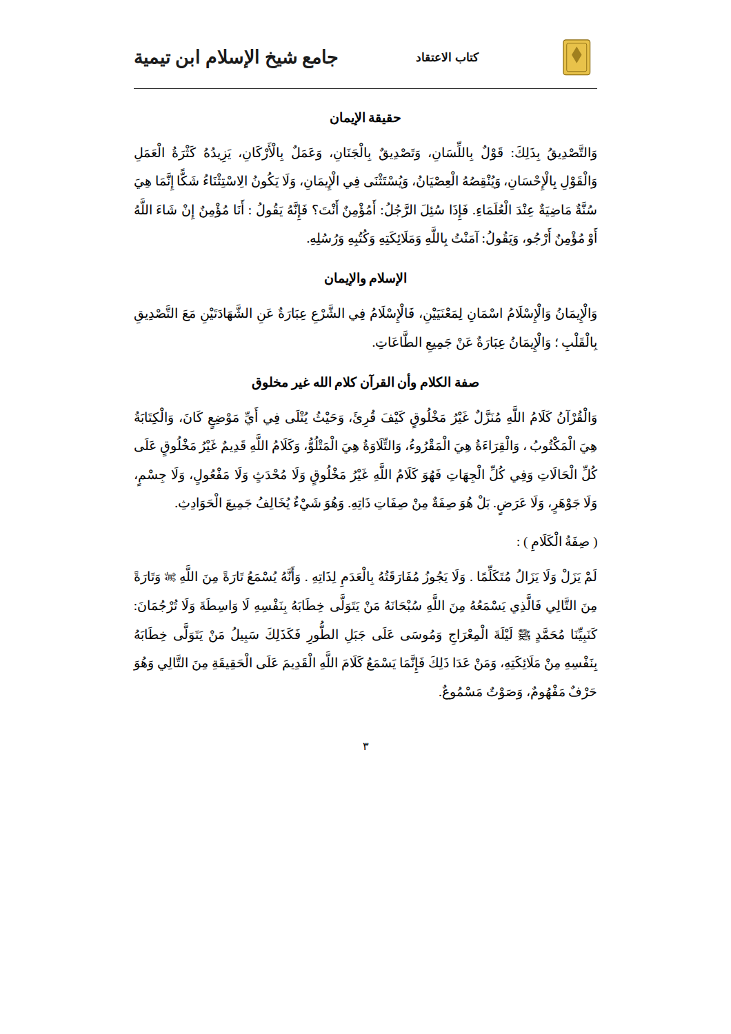كتاب الاعتقاد
جامع شيخ الإسلام ابن تيمية
حقيقة الإيمان
وَالتَّصْدِيقُ بِذَلِكَ: قَوْلٌ بِاللِّسَانِ، وَتَصْدِيقٌ بِالْجَنَانِ، وَعَمَلٌ بِالْأَرْكَانِ، يَزِيدُهُ كَثْرَةُ الْعَمَلِ وَالْقَوْلِ بِالْإِحْسَانِ، وَيُنْقِصُهُ الْعِصْيَانُ، وَيُسْتَثْنَى فِي الْإِيمَانِ، وَلَا يَكُونُ الِاسْتِثْنَاءُ شَكًّا إِنَّمَا هِيَ سُنَّةٌ مَاضِيَةٌ عِنْدَ الْعُلَمَاءِ. فَإِذَا سُئِلَ الرَّجُلُ: أَمُؤْمِنٌ أَنْتَ؟ فَإِنَّهُ يَقُولُ : أَنَا مُؤْمِنٌ إِنْ شَاءَ اللَّهُ أَوْ مُؤْمِنٌ أَرْجُو، وَيَقُولُ: آمَنْتُ بِاللَّهِ وَمَلَائِكَتِهِ وَكُتُبِهِ وَرُسُلِهِ.
الإسلام والإيمان
وَالْإِيمَانُ وَالْإِسْلَامُ اسْمَانِ لِمَعْنَيَيْنِ، فَالْإِسْلَامُ فِي الشَّرْعِ عِبَارَةٌ عَنِ الشَّهَادَتَيْنِ مَعَ التَّصْدِيقِ بِالْقَلْبِ ؛ وَالْإِيمَانُ عِبَارَةٌ عَنْ جَمِيعِ الطَّاعَاتِ.
صفة الكلام وأن القرآن كلام الله غير مخلوق
وَالْقُرْآنُ كَلَامُ اللَّهِ مُنَزَّلٌ غَيْرُ مَخْلُوقٍ كَيْفَ قُرِئَ، وَحَيْثُ يُتْلَى فِي أَيِّ مَوْضِعٍ كَانَ، وَالْكِتَابَةُ هِيَ الْمَكْتُوبُ ، وَالْقِرَاءَةُ هِيَ الْمَقْرُوءُ، وَالتِّلَاوَةُ هِيَ الْمَتْلُوُّ، وَكَلَامُ اللَّهِ قَدِيمٌ غَيْرُ مَخْلُوقٍ عَلَى كُلِّ الْحَالَاتِ وَفِي كُلِّ الْجِهَاتِ فَهُوَ كَلَامُ اللَّهِ غَيْرُ مَخْلُوقٍ وَلَا مُحْدَثٍ وَلَا مَفْعُولٍ، وَلَا جِسْمٍ، وَلَا جَوْهَرٍ، وَلَا عَرَضٍ. بَلْ هُوَ صِفَةٌ مِنْ صِفَاتِ ذَاتِهِ. وَهُوَ شَيْءٌ يُخَالِفُ جَمِيعَ الْحَوَادِثِ.
( صِفَةُ الْكَلَامِ ) :
لَمْ يَزَلْ وَلَا يَزَالُ مُتَكَلِّمًا . وَلَا يَجُوزُ مُفَارَقَتُهُ بِالْعَدَمِ لِذَاتِهِ . وَأَنَّهُ يُسْمَعُ تَارَةً مِنَ اللَّهِ ﷻ وَتَارَةً مِنَ التَّالِي فَالَّذِي يَسْمَعُهُ مِنَ اللَّهِ سُبْحَانَهُ مَنْ يَتَوَلَّى خِطَابَهُ بِنَفْسِهِ لَا وَاسِطَةَ وَلَا تُرْجُمَانَ: كَنَبِيِّنَا مُحَمَّدٍ ﷺ لَيْلَةَ الْمِعْرَاجِ وَمُوسَى عَلَى جَبَلِ الطُّورِ فَكَذَلِكَ سَبِيلُ مَنْ يَتَوَلَّى خِطَابَهُ بِنَفْسِهِ مِنْ مَلَائِكَتِهِ، وَمَنْ عَدَا ذَلِكَ فَإِنَّمَا يَسْمَعُ كَلَامَ اللَّهِ الْقَدِيمَ عَلَى الْحَقِيقَةِ مِنَ التَّالِي وَهُوَ حَرْفٌ مَفْهُومٌ، وَصَوْتٌ مَسْمُوعٌ.
٣